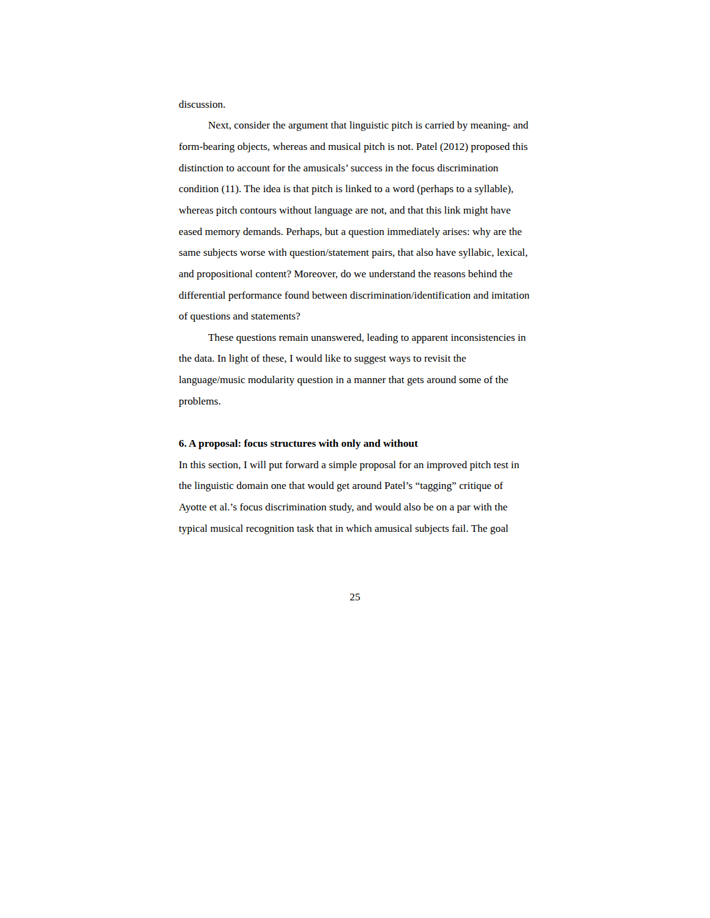discussion.
Next, consider the argument that linguistic pitch is carried by meaning- and form-bearing objects, whereas and musical pitch is not. Patel (2012) proposed this distinction to account for the amusicals’ success in the focus discrimination condition (11). The idea is that pitch is linked to a word (perhaps to a syllable), whereas pitch contours without language are not, and that this link might have eased memory demands. Perhaps, but a question immediately arises: why are the same subjects worse with question/statement pairs, that also have syllabic, lexical, and propositional content? Moreover, do we understand the reasons behind the differential performance found between discrimination/identification and imitation of questions and statements?
These questions remain unanswered, leading to apparent inconsistencies in the data. In light of these, I would like to suggest ways to revisit the language/music modularity question in a manner that gets around some of the problems.
6. A proposal: focus structures with only and without
In this section, I will put forward a simple proposal for an improved pitch test in the linguistic domain one that would get around Patel’s “tagging” critique of Ayotte et al.’s focus discrimination study, and would also be on a par with the typical musical recognition task that in which amusical subjects fail. The goal
25